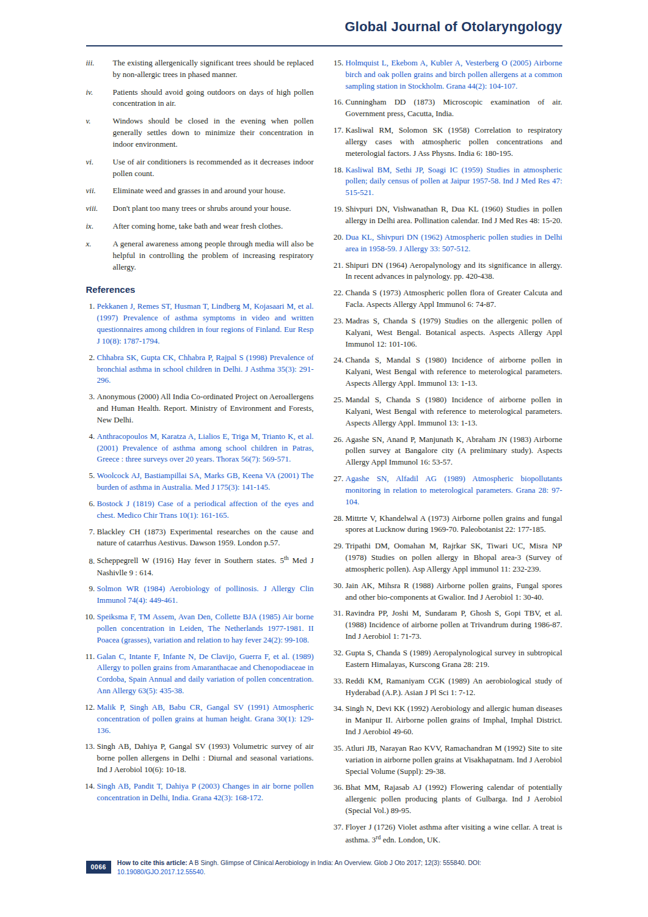Global Journal of Otolaryngology
iii.
The existing allergenically significant trees should be replaced by non-allergic trees in phased manner.
iv.
Patients should avoid going outdoors on days of high pollen concentration in air.
v.
Windows should be closed in the evening when pollen generally settles down to minimize their concentration in indoor environment.
vi.
Use of air conditioners is recommended as it decreases indoor pollen count.
vii.
Eliminate weed and grasses in and around your house.
viii.
Don't plant too many trees or shrubs around your house.
ix.
After coming home, take bath and wear fresh clothes.
x.
A general awareness among people through media will also be helpful in controlling the problem of increasing respiratory allergy.
References
Pekkanen J, Remes ST, Husman T, Lindberg M, Kojasaari M, et al. (1997) Prevalence of asthma symptoms in video and written questionnaires among children in four regions of Finland. Eur Resp J 10(8): 1787-1794.
Chhabra SK, Gupta CK, Chhabra P, Rajpal S (1998) Prevalence of bronchial asthma in school children in Delhi. J Asthma 35(3): 291-296.
Anonymous (2000) All India Co-ordinated Project on Aeroallergens and Human Health. Report. Ministry of Environment and Forests, New Delhi.
Anthracopoulos M, Karatza A, Lialios E, Triga M, Trianto K, et al. (2001) Prevalence of asthma among school children in Patras, Greece : three surveys over 20 years. Thorax 56(7): 569-571.
Woolcock AJ, Bastiampillai SA, Marks GB, Keena VA (2001) The burden of asthma in Australia. Med J 175(3): 141-145.
Bostock J (1819) Case of a periodical affection of the eyes and chest. Medico Chir Trans 10(1): 161-165.
Blackley CH (1873) Experimental researches on the cause and nature of catarrhus Aestivus. Dawson 1959. London p.57.
Scheppegrell W (1916) Hay fever in Southern states. 5th Med J Nashivlle 9 : 614.
Solmon WR (1984) Aerobiology of pollinosis. J Allergy Clin Immunol 74(4): 449-461.
Speiksma F, TM Assem, Avan Den, Collette BJA (1985) Air borne pollen concentration in Leiden, The Netherlands 1977-1981. II Poacea (grasses), variation and relation to hay fever 24(2): 99-108.
Galan C, Intante F, Infante N, De Clavijo, Guerra F, et al. (1989) Allergy to pollen grains from Amaranthacae and Chenopodiaceae in Cordoba, Spain Annual and daily variation of pollen concentration. Ann Allergy 63(5): 435-38.
Malik P, Singh AB, Babu CR, Gangal SV (1991) Atmospheric concentration of pollen grains at human height. Grana 30(1): 129-136.
Singh AB, Dahiya P, Gangal SV (1993) Volumetric survey of air borne pollen allergens in Delhi : Diurnal and seasonal variations. Ind J Aerobiol 10(6): 10-18.
Singh AB, Pandit T, Dahiya P (2003) Changes in air borne pollen concentration in Delhi, India. Grana 42(3): 168-172.
Holmquist L, Ekebom A, Kubler A, Vesterberg O (2005) Airborne birch and oak pollen grains and birch pollen allergens at a common sampling station in Stockholm. Grana 44(2): 104-107.
Cunningham DD (1873) Microscopic examination of air. Government press, Cacutta, India.
Kasliwal RM, Solomon SK (1958) Correlation to respiratory allergy cases with atmospheric pollen concentrations and meterologial factors. J Ass Physns. India 6: 180-195.
Kasliwal BM, Sethi JP, Soagi IC (1959) Studies in atmospheric pollen; daily census of pollen at Jaipur 1957-58. Ind J Med Res 47: 515-521.
Shivpuri DN, Vishwanathan R, Dua KL (1960) Studies in pollen allergy in Delhi area. Pollination calendar. Ind J Med Res 48: 15-20.
Dua KL, Shivpuri DN (1962) Atmospheric pollen studies in Delhi area in 1958-59. J Allergy 33: 507-512.
Shipuri DN (1964) Aeropalynology and its significance in allergy. In recent advances in palynology. pp. 420-438.
Chanda S (1973) Atmospheric pollen flora of Greater Calcuta and Facla. Aspects Allergy Appl Immunol 6: 74-87.
Madras S, Chanda S (1979) Studies on the allergenic pollen of Kalyani, West Bengal. Botanical aspects. Aspects Allergy Appl Immunol 12: 101-106.
Chanda S, Mandal S (1980) Incidence of airborne pollen in Kalyani, West Bengal with reference to meterological parameters. Aspects Allergy Appl. Immunol 13: 1-13.
Mandal S, Chanda S (1980) Incidence of airborne pollen in Kalyani, West Bengal with reference to meterological parameters. Aspects Allergy Appl. Immunol 13: 1-13.
Agashe SN, Anand P, Manjunath K, Abraham JN (1983) Airborne pollen survey at Bangalore city (A preliminary study). Aspects Allergy Appl Immunol 16: 53-57.
Agashe SN, Alfadil AG (1989) Atmospheric biopollutants monitoring in relation to meterological parameters. Grana 28: 97-104.
Mittrte V, Khandelwal A (1973) Airborne pollen grains and fungal spores at Lucknow during 1969-70. Paleobotanist 22: 177-185.
Tripathi DM, Oomahan M, Rajrkar SK, Tiwari UC, Misra NP (1978) Studies on pollen allergy in Bhopal area-3 (Survey of atmospheric pollen). Asp Allergy Appl immunol 11: 232-239.
Jain AK, Mihsra R (1988) Airborne pollen grains, Fungal spores and other bio-components at Gwalior. Ind J Aerobiol 1: 30-40.
Ravindra PP, Joshi M, Sundaram P, Ghosh S, Gopi TBV, et al. (1988) Incidence of airborne pollen at Trivandrum during 1986-87. Ind J Aerobiol 1: 71-73.
Gupta S, Chanda S (1989) Aeropalynological survey in subtropical Eastern Himalayas, Kurscong Grana 28: 219.
Reddi KM, Ramaniyam CGK (1989) An aerobiological study of Hyderabad (A.P.). Asian J Pl Sci 1: 7-12.
Singh N, Devi KK (1992) Aerobiology and allergic human diseases in Manipur II. Airborne pollen grains of Imphal, Imphal District. Ind J Aerobiol 49-60.
Atluri JB, Narayan Rao KVV, Ramachandran M (1992) Site to site variation in airborne pollen grains at Visakhapatnam. Ind J Aerobiol Special Volume (Suppl): 29-38.
Bhat MM, Rajasab AJ (1992) Flowering calendar of potentially allergenic pollen producing plants of Gulbarga. Ind J Aerobiol (Special Vol.) 89-95.
Floyer J (1726) Violet asthma after visiting a wine cellar. A treat is asthma. 3rd edn. London, UK.
0066 How to cite this article: A B Singh. Glimpse of Clinical Aerobiology in India: An Overview. Glob J Oto 2017; 12(3): 555840. DOI: 10.19080/GJO.2017.12.55540.